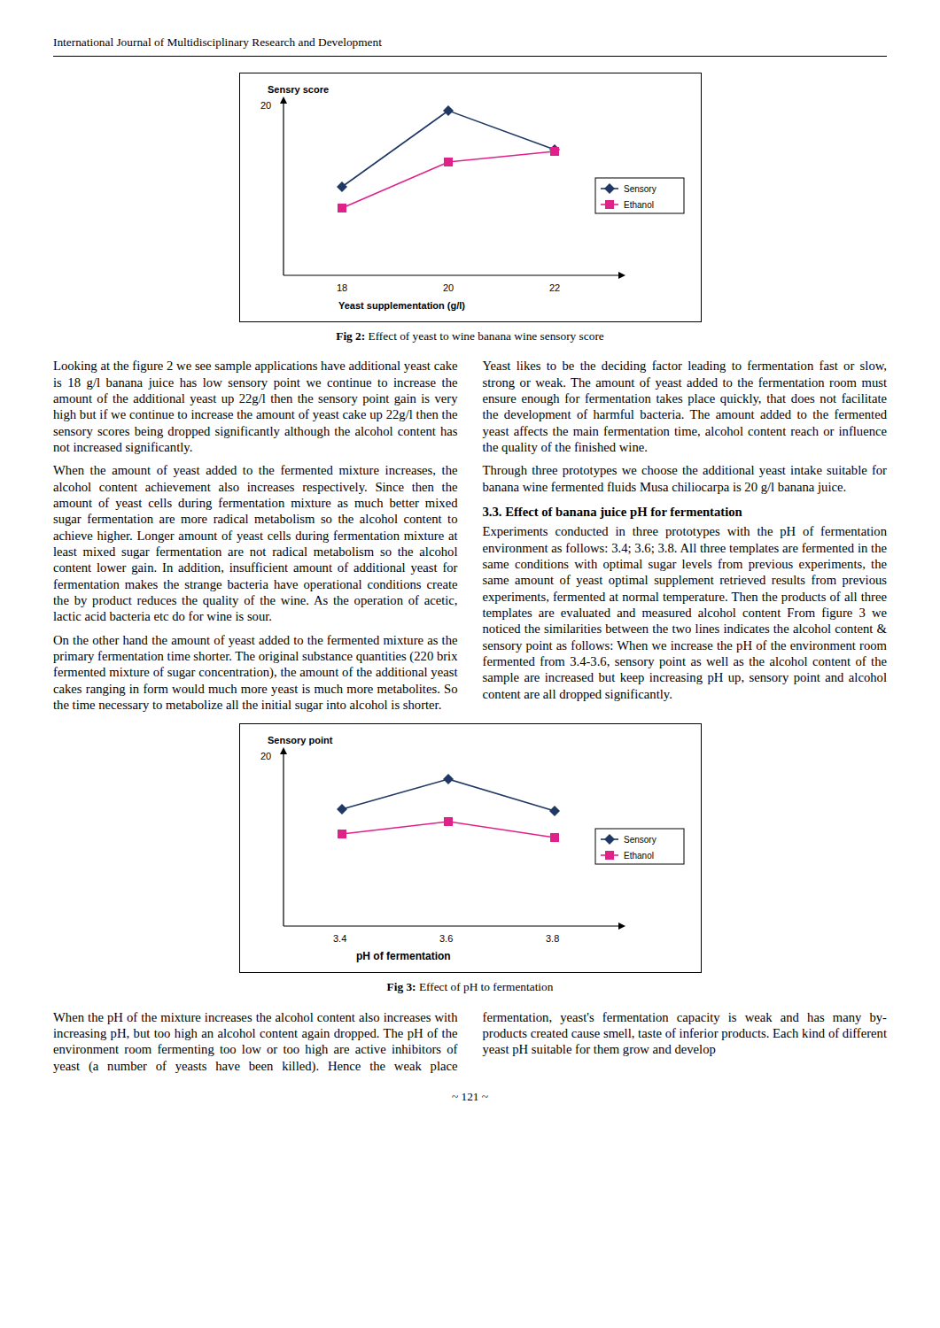International Journal of Multidisciplinary Research and Development
Sensry score 20 18 20 22 Yeast supplementation (g/l) Sensory Ethanol
Fig 2: Effect of yeast to wine banana wine sensory score
Looking at the figure 2 we see sample applications have additional yeast cake is 18 g/l banana juice has low sensory point we continue to increase the amount of the additional yeast up 22g/l then the sensory point gain is very high but if we continue to increase the amount of yeast cake up 22g/l then the sensory scores being dropped significantly although the alcohol content has not increased significantly.
When the amount of yeast added to the fermented mixture increases, the alcohol content achievement also increases respectively. Since then the amount of yeast cells during fermentation mixture as much better mixed sugar fermentation are more radical metabolism so the alcohol content to achieve higher. Longer amount of yeast cells during fermentation mixture at least mixed sugar fermentation are not radical metabolism so the alcohol content lower gain. In addition, insufficient amount of additional yeast for fermentation makes the strange bacteria have operational conditions create the by product reduces the quality of the wine. As the operation of acetic, lactic acid bacteria etc do for wine is sour.
On the other hand the amount of yeast added to the fermented mixture as the primary fermentation time shorter. The original substance quantities (220 brix fermented mixture of sugar concentration), the amount of the additional yeast cakes ranging in form would much more yeast is much more metabolites. So the time necessary to metabolize all the initial sugar into alcohol is shorter.
Yeast likes to be the deciding factor leading to fermentation fast or slow, strong or weak. The amount of yeast added to the fermentation room must ensure enough for fermentation takes place quickly, that does not facilitate the development of harmful bacteria. The amount added to the fermented yeast affects the main fermentation time, alcohol content reach or influence the quality of the finished wine.
Through three prototypes we choose the additional yeast intake suitable for banana wine fermented fluids Musa chiliocarpa is 20 g/l banana juice.
3.3. Effect of banana juice pH for fermentation
Experiments conducted in three prototypes with the pH of fermentation environment as follows: 3.4; 3.6; 3.8. All three templates are fermented in the same conditions with optimal sugar levels from previous experiments, the same amount of yeast optimal supplement retrieved results from previous experiments, fermented at normal temperature. Then the products of all three templates are evaluated and measured alcohol content From figure 3 we noticed the similarities between the two lines indicates the alcohol content & sensory point as follows: When we increase the pH of the environment room fermented from 3.4-3.6, sensory point as well as the alcohol content of the sample are increased but keep increasing pH up, sensory point and alcohol content are all dropped significantly.
Sensory point 20 3.4 3.6 3.8 pH of fermentation Sensory Ethanol
Fig 3: Effect of pH to fermentation
When the pH of the mixture increases the alcohol content also increases with increasing pH, but too high an alcohol content again dropped. The pH of the environment room fermenting too low or too high are active inhibitors of yeast (a number of yeasts have been killed). Hence the weak place fermentation, yeast's fermentation capacity is weak and has many by-products created cause smell, taste of inferior products. Each kind of different yeast pH suitable for them grow and develop
~ 121 ~